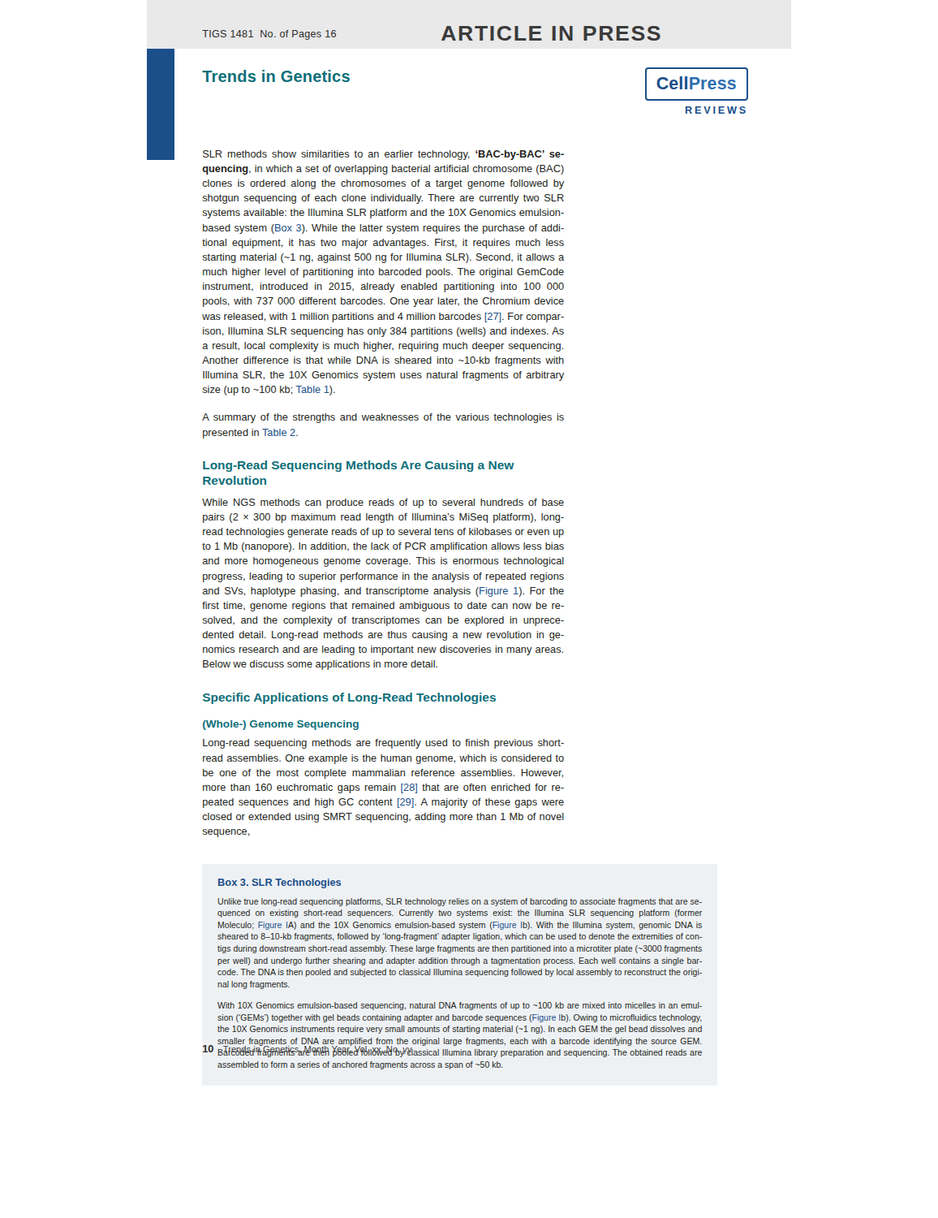TIGS 1481 No. of Pages 16
Article in Press
Trends in Genetics
CellPress
REVIEWS
SLR methods show similarities to an earlier technology, ‘BAC-by-BAC’ sequencing, in which a set of overlapping bacterial artificial chromosome (BAC) clones is ordered along the chromosomes of a target genome followed by shotgun sequencing of each clone individually. There are currently two SLR systems available: the Illumina SLR platform and the 10X Genomics emulsion-based system (Box 3). While the latter system requires the purchase of additional equipment, it has two major advantages. First, it requires much less starting material (~1 ng, against 500 ng for Illumina SLR). Second, it allows a much higher level of partitioning into barcoded pools. The original GemCode instrument, introduced in 2015, already enabled partitioning into 100 000 pools, with 737 000 different barcodes. One year later, the Chromium device was released, with 1 million partitions and 4 million barcodes [27]. For comparison, Illumina SLR sequencing has only 384 partitions (wells) and indexes. As a result, local complexity is much higher, requiring much deeper sequencing. Another difference is that while DNA is sheared into ~10-kb fragments with Illumina SLR, the 10X Genomics system uses natural fragments of arbitrary size (up to ~100 kb; Table 1).
A summary of the strengths and weaknesses of the various technologies is presented in Table 2.
Long-Read Sequencing Methods Are Causing a New Revolution
While NGS methods can produce reads of up to several hundreds of base pairs (2 × 300 bp maximum read length of Illumina’s MiSeq platform), long-read technologies generate reads of up to several tens of kilobases or even up to 1 Mb (nanopore). In addition, the lack of PCR amplification allows less bias and more homogeneous genome coverage. This is enormous technological progress, leading to superior performance in the analysis of repeated regions and SVs, haplotype phasing, and transcriptome analysis (Figure 1). For the first time, genome regions that remained ambiguous to date can now be resolved, and the complexity of transcriptomes can be explored in unprecedented detail. Long-read methods are thus causing a new revolution in genomics research and are leading to important new discoveries in many areas. Below we discuss some applications in more detail.
Specific Applications of Long-Read Technologies
(Whole-) Genome Sequencing
Long-read sequencing methods are frequently used to finish previous short-read assemblies. One example is the human genome, which is considered to be one of the most complete mammalian reference assemblies. However, more than 160 euchromatic gaps remain [28] that are often enriched for repeated sequences and high GC content [29]. A majority of these gaps were closed or extended using SMRT sequencing, adding more than 1 Mb of novel sequence,
Box 3. SLR Technologies
Unlike true long-read sequencing platforms, SLR technology relies on a system of barcoding to associate fragments that are sequenced on existing short-read sequencers. Currently two systems exist: the Illumina SLR sequencing platform (former Moleculo; Figure IA) and the 10X Genomics emulsion-based system (Figure Ib). With the Illumina system, genomic DNA is sheared to 8–10-kb fragments, followed by ‘long-fragment’ adapter ligation, which can be used to denote the extremities of contigs during downstream short-read assembly. These large fragments are then partitioned into a microtiter plate (~3000 fragments per well) and undergo further shearing and adapter addition through a tagmentation process. Each well contains a single barcode. The DNA is then pooled and subjected to classical Illumina sequencing followed by local assembly to reconstruct the original long fragments.
With 10X Genomics emulsion-based sequencing, natural DNA fragments of up to ~100 kb are mixed into micelles in an emulsion (‘GEMs’) together with gel beads containing adapter and barcode sequences (Figure Ib). Owing to microfluidics technology, the 10X Genomics instruments require very small amounts of starting material (~1 ng). In each GEM the gel bead dissolves and smaller fragments of DNA are amplified from the original large fragments, each with a barcode identifying the source GEM. Barcoded fragments are then pooled followed by classical Illumina library preparation and sequencing. The obtained reads are assembled to form a series of anchored fragments across a span of ~50 kb.
10 Trends in Genetics, Month Year, Vol. xx, No. yy